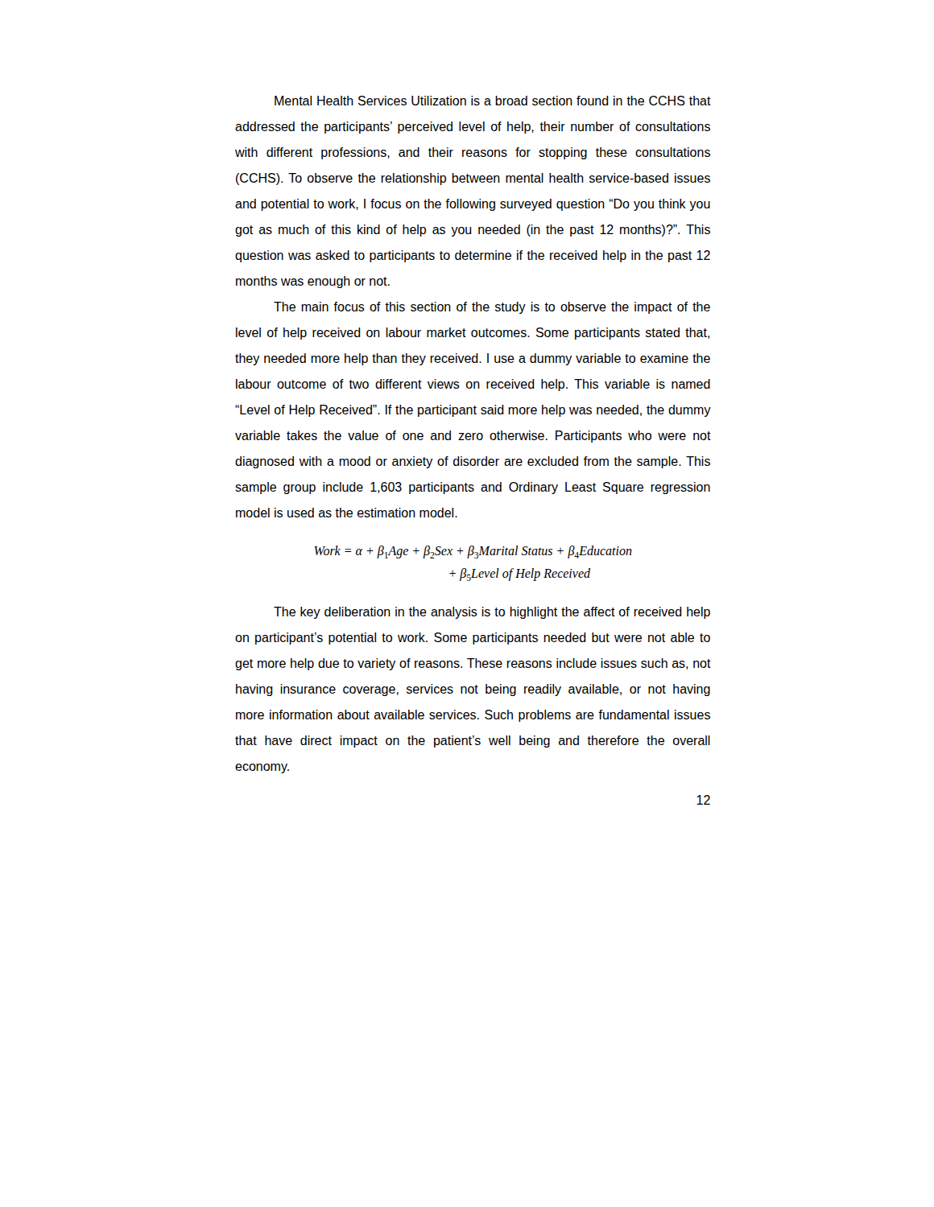Mental Health Services Utilization is a broad section found in the CCHS that addressed the participants’ perceived level of help, their number of consultations with different professions, and their reasons for stopping these consultations (CCHS). To observe the relationship between mental health service-based issues and potential to work, I focus on the following surveyed question “Do you think you got as much of this kind of help as you needed (in the past 12 months)?”. This question was asked to participants to determine if the received help in the past 12 months was enough or not.
The main focus of this section of the study is to observe the impact of the level of help received on labour market outcomes. Some participants stated that, they needed more help than they received. I use a dummy variable to examine the labour outcome of two different views on received help. This variable is named “Level of Help Received”. If the participant said more help was needed, the dummy variable takes the value of one and zero otherwise. Participants who were not diagnosed with a mood or anxiety of disorder are excluded from the sample. This sample group include 1,603 participants and Ordinary Least Square regression model is used as the estimation model.
Work = α + β1Age + β2Sex + β3Marital Status + β4Education + β5Level of Help Received
The key deliberation in the analysis is to highlight the affect of received help on participant’s potential to work. Some participants needed but were not able to get more help due to variety of reasons. These reasons include issues such as, not having insurance coverage, services not being readily available, or not having more information about available services. Such problems are fundamental issues that have direct impact on the patient’s well being and therefore the overall economy.
12